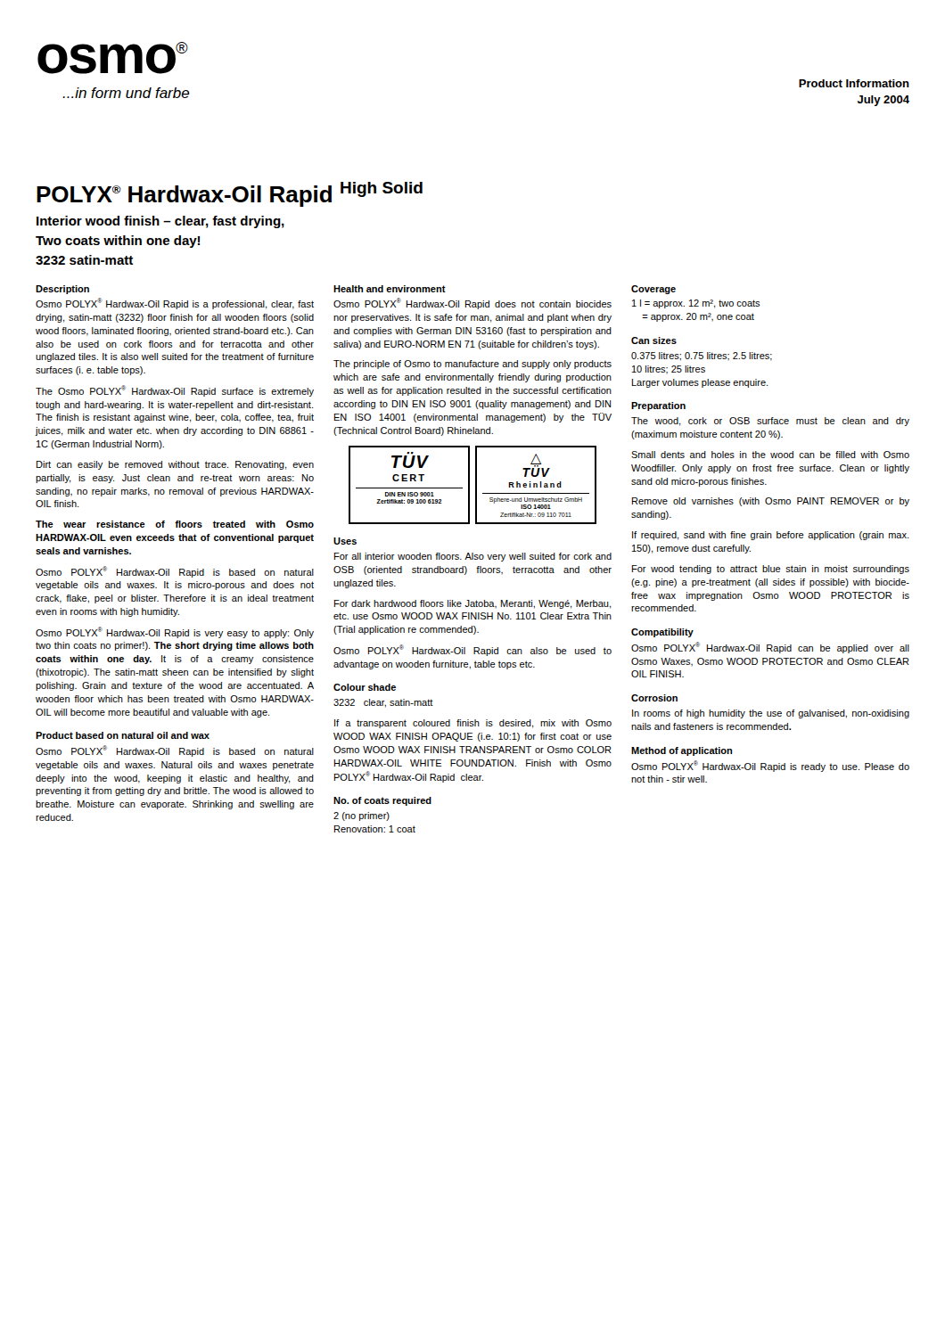osmo®
...in form und farbe
Product Information
July 2004
POLYX® Hardwax-Oil Rapid High Solid
Interior wood finish – clear, fast drying,
Two coats within one day!
3232 satin-matt
Description
Osmo POLYX® Hardwax-Oil Rapid is a professional, clear, fast drying, satin-matt (3232) floor finish for all wooden floors (solid wood floors, laminated flooring, oriented strand-board etc.). Can also be used on cork floors and for terracotta and other unglazed tiles. It is also well suited for the treatment of furniture surfaces (i. e. table tops).
The Osmo POLYX® Hardwax-Oil Rapid surface is extremely tough and hard-wearing. It is water-repellent and dirt-resistant. The finish is resistant against wine, beer, cola, coffee, tea, fruit juices, milk and water etc. when dry according to DIN 68861 - 1C (German Industrial Norm).
Dirt can easily be removed without trace. Renovating, even partially, is easy. Just clean and re-treat worn areas: No sanding, no repair marks, no removal of previous HARDWAX-OIL finish.
The wear resistance of floors treated with Osmo HARDWAX-OIL even exceeds that of conventional parquet seals and varnishes.
Osmo POLYX® Hardwax-Oil Rapid is based on natural vegetable oils and waxes. It is micro-porous and does not crack, flake, peel or blister. Therefore it is an ideal treatment even in rooms with high humidity.
Osmo POLYX® Hardwax-Oil Rapid is very easy to apply: Only two thin coats no primer!). The short drying time allows both coats within one day. It is of a creamy consistence (thixotropic). The satin-matt sheen can be intensified by slight polishing. Grain and texture of the wood are accentuated. A wooden floor which has been treated with Osmo HARDWAX-OIL will become more beautiful and valuable with age.
Product based on natural oil and wax
Osmo POLYX® Hardwax-Oil Rapid is based on natural vegetable oils and waxes. Natural oils and waxes penetrate deeply into the wood, keeping it elastic and healthy, and preventing it from getting dry and brittle. The wood is allowed to breathe. Moisture can evaporate. Shrinking and swelling are reduced.
Health and environment
Osmo POLYX® Hardwax-Oil Rapid does not contain biocides nor preservatives. It is safe for man, animal and plant when dry and complies with German DIN 53160 (fast to perspiration and saliva) and EURO-NORM EN 71 (suitable for children’s toys).
The principle of Osmo to manufacture and supply only products which are safe and environmentally friendly during production as well as for application resulted in the successful certification according to DIN EN ISO 9001 (quality management) and DIN EN ISO 14001 (environmental management) by the TÜV (Technical Control Board) Rhineland.
TÜV
CERT
DIN EN ISO 9001
Zertifikat: 09 100 6192
△
TÜV
Rheinland
Sphere‑und Umweltschutz GmbH
ISO 14001
Zertifikat-Nr.: 09 110 7011
Uses
For all interior wooden floors. Also very well suited for cork and OSB (oriented strandboard) floors, terracotta and other unglazed tiles.
For dark hardwood floors like Jatoba, Meranti, Wengé, Merbau, etc. use Osmo WOOD WAX FINISH No. 1101 Clear Extra Thin (Trial application re commended).
Osmo POLYX® Hardwax-Oil Rapid can also be used to advantage on wooden furniture, table tops etc.
Colour shade
3232 clear, satin-matt
If a transparent coloured finish is desired, mix with Osmo WOOD WAX FINISH OPAQUE (i.e. 10:1) for first coat or use Osmo WOOD WAX FINISH TRANSPARENT or Osmo COLOR HARDWAX-OIL WHITE FOUNDATION. Finish with Osmo POLYX® Hardwax-Oil Rapid clear.
No. of coats required
2 (no primer)
Renovation: 1 coat
Coverage
1 l = approx. 12 m², two coats
= approx. 20 m², one coat
Can sizes
0.375 litres; 0.75 litres; 2.5 litres;
10 litres; 25 litres
Larger volumes please enquire.
Preparation
The wood, cork or OSB surface must be clean and dry (maximum moisture content 20 %).
Small dents and holes in the wood can be filled with Osmo Woodfiller. Only apply on frost free surface. Clean or lightly sand old micro-porous finishes.
Remove old varnishes (with Osmo PAINT REMOVER or by sanding).
If required, sand with fine grain before application (grain max. 150), remove dust carefully.
For wood tending to attract blue stain in moist surroundings (e.g. pine) a pre-treatment (all sides if possible) with biocide-free wax impregnation Osmo WOOD PROTECTOR is recommended.
Compatibility
Osmo POLYX® Hardwax-Oil Rapid can be applied over all Osmo Waxes, Osmo WOOD PROTECTOR and Osmo CLEAR OIL FINISH.
Corrosion
In rooms of high humidity the use of galvanised, non-oxidising nails and fasteners is recommended.
Method of application
Osmo POLYX® Hardwax-Oil Rapid is ready to use. Please do not thin - stir well.